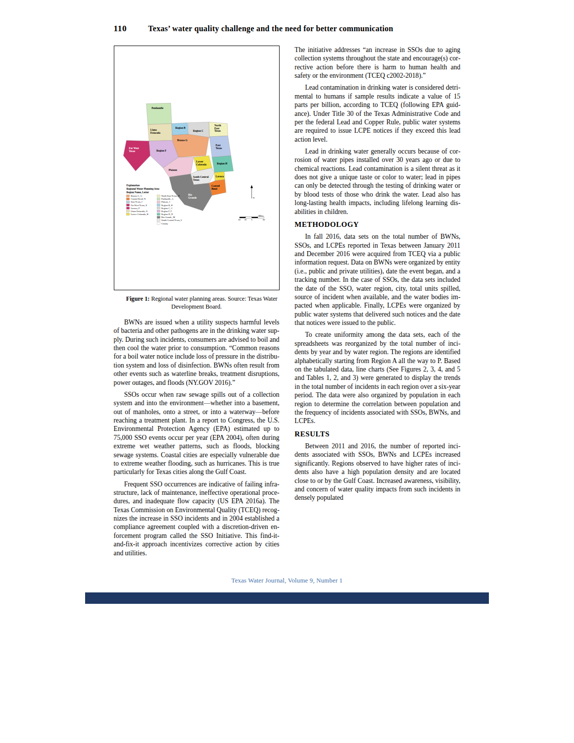110
Texas’ water quality challenge and the need for better communication
Panhandle Llano Estacado Region B Region C North East Texas Brazos G East Texas Far West Texas Region F Lower Colorado Plateau Region H South Central Texas Lavaca Coastal Bend Rio Grande Explanation Regional Water Planning Area Region Name, Letter Brazos G, G Coastal Bend, N East Texas, I Far West Texas, E Lavaca, P Llano Estacado, O Lower Colorado, K North East Texas, D Panhandle, A Plateau, J Region B, B Region C, C Region F, F Region H, H Rio Grande, M South Central Texas, L County N Miles 60 30 0 60
Figure 1: Regional water planning areas. Source: Texas Water Development Board.
BWNs are issued when a utility suspects harmful levels of bacteria and other pathogens are in the drinking water supply. During such incidents, consumers are advised to boil and then cool the water prior to consumption. “Common reasons for a boil water notice include loss of pressure in the distribution system and loss of disinfection. BWNs often result from other events such as waterline breaks, treatment disruptions, power outages, and floods (NY.GOV 2016).”
SSOs occur when raw sewage spills out of a collection system and into the environment—whether into a basement, out of manholes, onto a street, or into a waterway—before reaching a treatment plant. In a report to Congress, the U.S. Environmental Protection Agency (EPA) estimated up to 75,000 SSO events occur per year (EPA 2004), often during extreme wet weather patterns, such as floods, blocking sewage systems. Coastal cities are especially vulnerable due to extreme weather flooding, such as hurricanes. This is true particularly for Texas cities along the Gulf Coast.
Frequent SSO occurrences are indicative of failing infrastructure, lack of maintenance, ineffective operational procedures, and inadequate flow capacity (US EPA 2016a). The Texas Commission on Environmental Quality (TCEQ) recognizes the increase in SSO incidents and in 2004 established a compliance agreement coupled with a discretion-driven enforcement program called the SSO Initiative. This find-it-and-fix-it approach incentivizes corrective action by cities and utilities.
The initiative addresses “an increase in SSOs due to aging collection systems throughout the state and encourage(s) corrective action before there is harm to human health and safety or the environment (TCEQ c2002-2018).”
Lead contamination in drinking water is considered detrimental to humans if sample results indicate a value of 15 parts per billion, according to TCEQ (following EPA guidance). Under Title 30 of the Texas Administrative Code and per the federal Lead and Copper Rule, public water systems are required to issue LCPE notices if they exceed this lead action level.
Lead in drinking water generally occurs because of corrosion of water pipes installed over 30 years ago or due to chemical reactions. Lead contamination is a silent threat as it does not give a unique taste or color to water; lead in pipes can only be detected through the testing of drinking water or by blood tests of those who drink the water. Lead also has long-lasting health impacts, including lifelong learning disabilities in children.
METHODOLOGY
In fall 2016, data sets on the total number of BWNs, SSOs, and LCPEs reported in Texas between January 2011 and December 2016 were acquired from TCEQ via a public information request. Data on BWNs were organized by entity (i.e., public and private utilities), date the event began, and a tracking number. In the case of SSOs, the data sets included the date of the SSO, water region, city, total units spilled, source of incident when available, and the water bodies impacted when applicable. Finally, LCPEs were organized by public water systems that delivered such notices and the date that notices were issued to the public.
To create uniformity among the data sets, each of the spreadsheets was reorganized by the total number of incidents by year and by water region. The regions are identified alphabetically starting from Region A all the way to P. Based on the tabulated data, line charts (See Figures 2, 3, 4, and 5 and Tables 1, 2, and 3) were generated to display the trends in the total number of incidents in each region over a six-year period. The data were also organized by population in each region to determine the correlation between population and the frequency of incidents associated with SSOs, BWNs, and LCPEs.
RESULTS
Between 2011 and 2016, the number of reported incidents associated with SSOs, BWNs and LCPEs increased significantly. Regions observed to have higher rates of incidents also have a high population density and are located close to or by the Gulf Coast. Increased awareness, visibility, and concern of water quality impacts from such incidents in densely populated
Texas Water Journal, Volume 9, Number 1